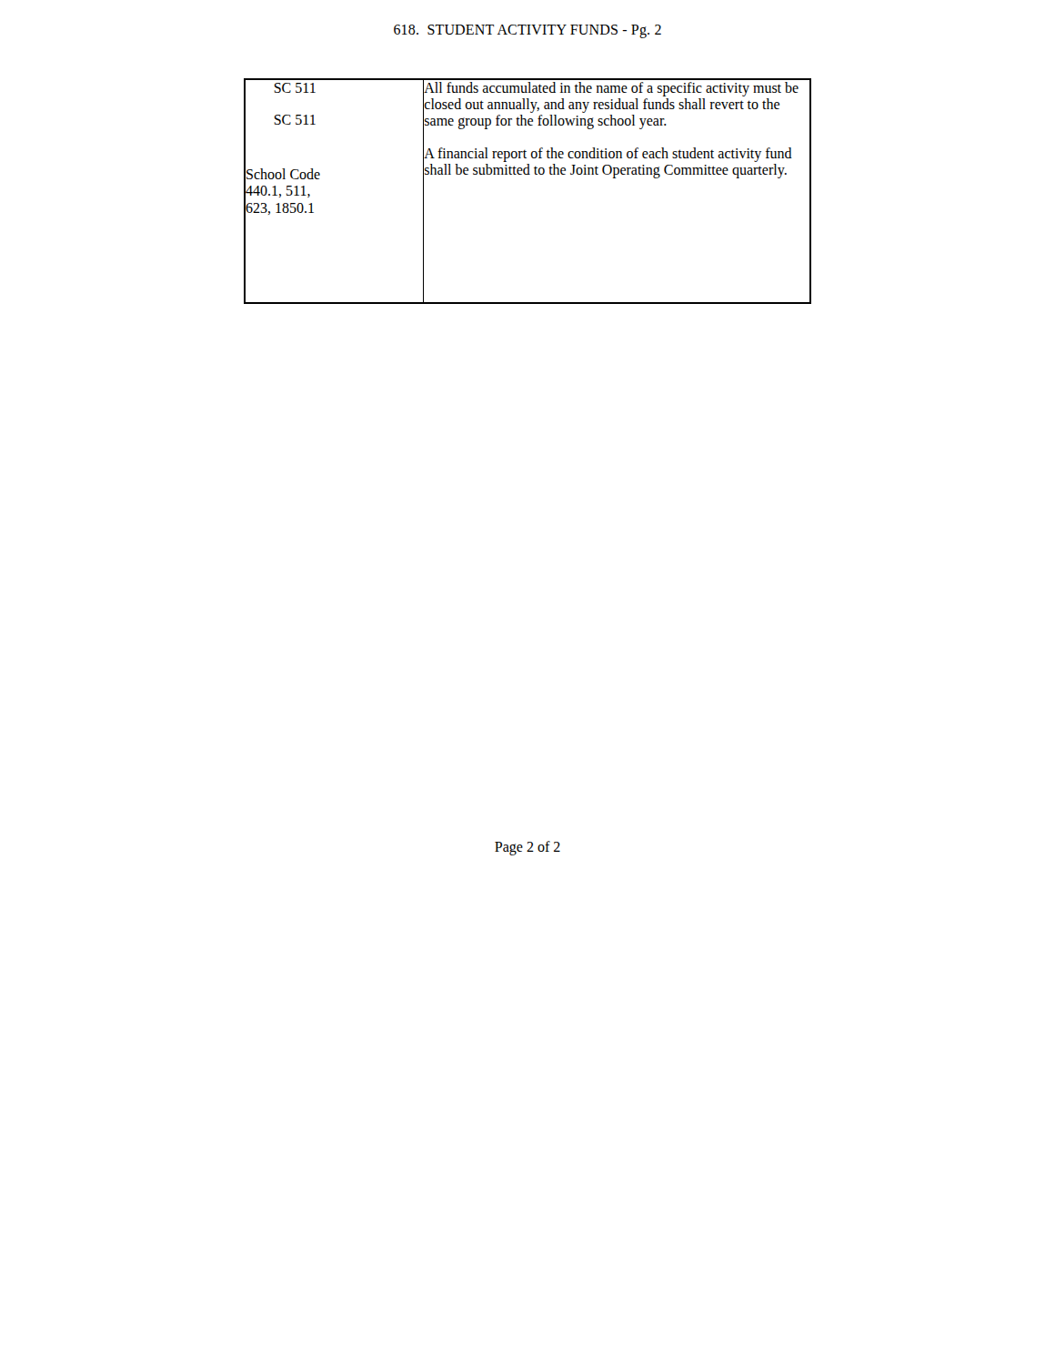618. STUDENT ACTIVITY FUNDS - Pg. 2
| SC 511 SC 511 School Code 440.1, 511, 623, 1850.1 | All funds accumulated in the name of a specific activity must be closed out annually, and any residual funds shall revert to the same group for the following school year. A financial report of the condition of each student activity fund shall be submitted to the Joint Operating Committee quarterly. |
Page 2 of 2